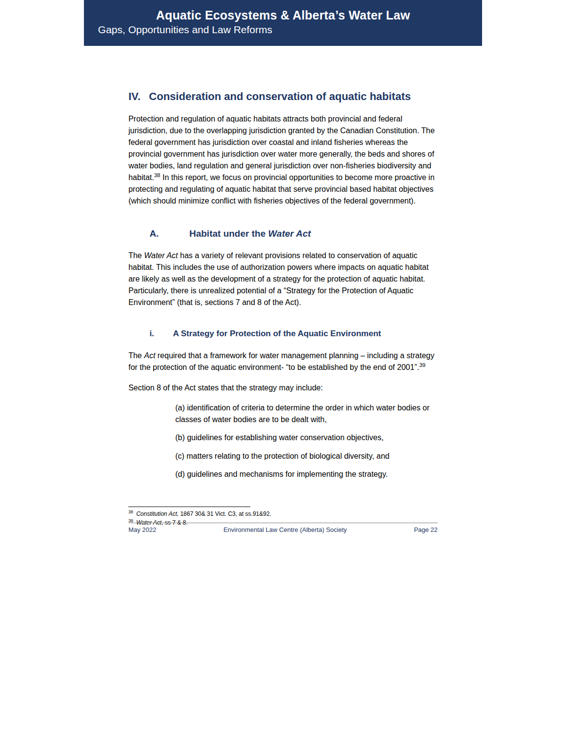Aquatic Ecosystems & Alberta’s Water Law
Gaps, Opportunities and Law Reforms
IV. Consideration and conservation of aquatic habitats
Protection and regulation of aquatic habitats attracts both provincial and federal jurisdiction, due to the overlapping jurisdiction granted by the Canadian Constitution. The federal government has jurisdiction over coastal and inland fisheries whereas the provincial government has jurisdiction over water more generally, the beds and shores of water bodies, land regulation and general jurisdiction over non-fisheries biodiversity and habitat.38 In this report, we focus on provincial opportunities to become more proactive in protecting and regulating of aquatic habitat that serve provincial based habitat objectives (which should minimize conflict with fisheries objectives of the federal government).
A. Habitat under the Water Act
The Water Act has a variety of relevant provisions related to conservation of aquatic habitat. This includes the use of authorization powers where impacts on aquatic habitat are likely as well as the development of a strategy for the protection of aquatic habitat. Particularly, there is unrealized potential of a “Strategy for the Protection of Aquatic Environment” (that is, sections 7 and 8 of the Act).
i. A Strategy for Protection of the Aquatic Environment
The Act required that a framework for water management planning – including a strategy for the protection of the aquatic environment- “to be established by the end of 2001”.39
Section 8 of the Act states that the strategy may include:
(a) identification of criteria to determine the order in which water bodies or classes of water bodies are to be dealt with,
(b) guidelines for establishing water conservation objectives,
(c) matters relating to the protection of biological diversity, and
(d) guidelines and mechanisms for implementing the strategy.
38 Constitution Act, 1867 30& 31 Vict. C3, at ss.91&92.
39 Water Act, ss 7 & 8.
May 2022 Environmental Law Centre (Alberta) Society Page 22